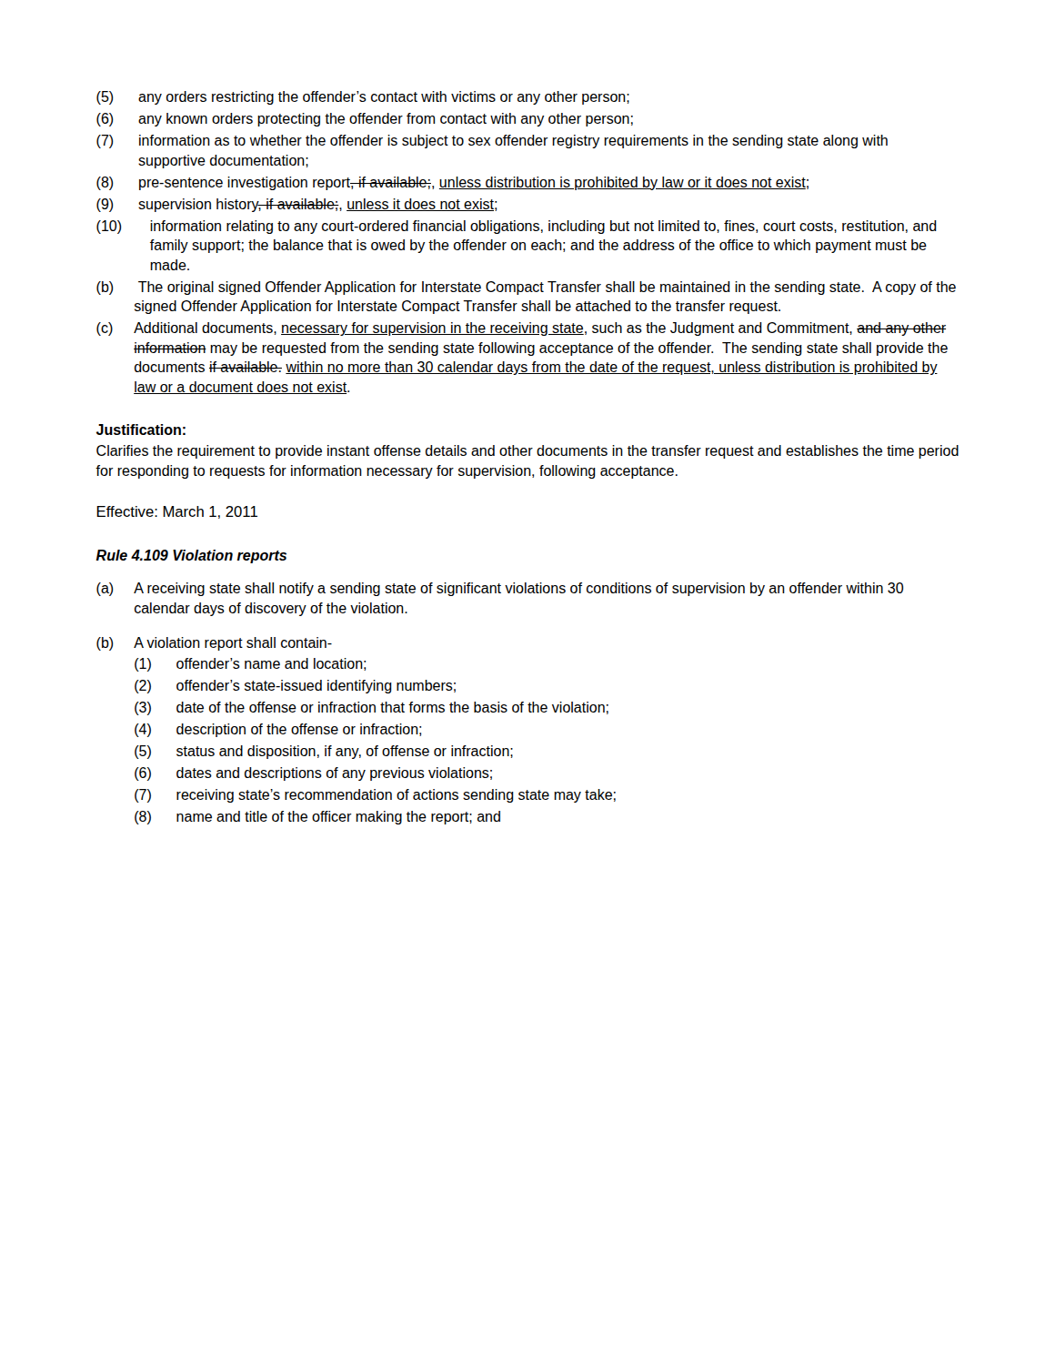(5) any orders restricting the offender’s contact with victims or any other person;
(6) any known orders protecting the offender from contact with any other person;
(7) information as to whether the offender is subject to sex offender registry requirements in the sending state along with supportive documentation;
(8) pre-sentence investigation report, if available;, unless distribution is prohibited by law or it does not exist;
(9) supervision history, if available;, unless it does not exist;
(10) information relating to any court-ordered financial obligations, including but not limited to, fines, court costs, restitution, and family support; the balance that is owed by the offender on each; and the address of the office to which payment must be made.
(b) The original signed Offender Application for Interstate Compact Transfer shall be maintained in the sending state. A copy of the signed Offender Application for Interstate Compact Transfer shall be attached to the transfer request.
(c) Additional documents, necessary for supervision in the receiving state, such as the Judgment and Commitment, and any other information may be requested from the sending state following acceptance of the offender. The sending state shall provide the documents if available. within no more than 30 calendar days from the date of the request, unless distribution is prohibited by law or a document does not exist.
Justification:
Clarifies the requirement to provide instant offense details and other documents in the transfer request and establishes the time period for responding to requests for information necessary for supervision, following acceptance.
Effective: March 1, 2011
Rule 4.109 Violation reports
(a) A receiving state shall notify a sending state of significant violations of conditions of supervision by an offender within 30 calendar days of discovery of the violation.
(b) A violation report shall contain-
(1) offender’s name and location;
(2) offender’s state-issued identifying numbers;
(3) date of the offense or infraction that forms the basis of the violation;
(4) description of the offense or infraction;
(5) status and disposition, if any, of offense or infraction;
(6) dates and descriptions of any previous violations;
(7) receiving state’s recommendation of actions sending state may take;
(8) name and title of the officer making the report; and